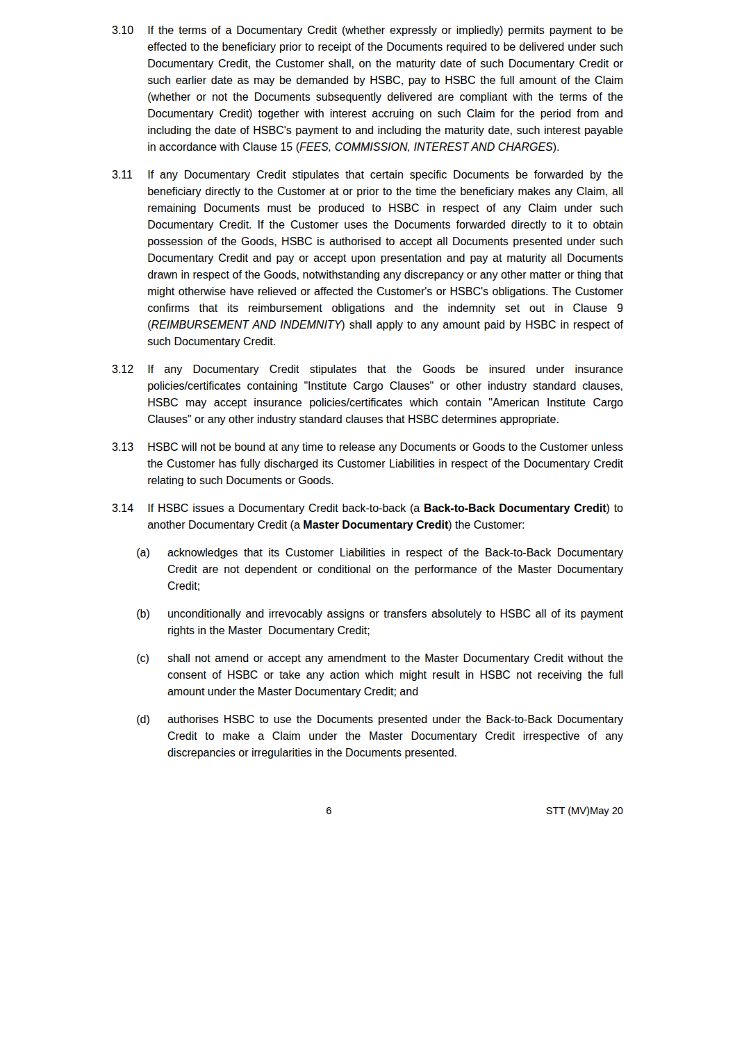3.10
If the terms of a Documentary Credit (whether expressly or impliedly) permits payment to be effected to the beneficiary prior to receipt of the Documents required to be delivered under such Documentary Credit, the Customer shall, on the maturity date of such Documentary Credit or such earlier date as may be demanded by HSBC, pay to HSBC the full amount of the Claim (whether or not the Documents subsequently delivered are compliant with the terms of the Documentary Credit) together with interest accruing on such Claim for the period from and including the date of HSBC's payment to and including the maturity date, such interest payable in accordance with Clause 15 (FEES, COMMISSION, INTEREST AND CHARGES).
3.11
If any Documentary Credit stipulates that certain specific Documents be forwarded by the beneficiary directly to the Customer at or prior to the time the beneficiary makes any Claim, all remaining Documents must be produced to HSBC in respect of any Claim under such Documentary Credit. If the Customer uses the Documents forwarded directly to it to obtain possession of the Goods, HSBC is authorised to accept all Documents presented under such Documentary Credit and pay or accept upon presentation and pay at maturity all Documents drawn in respect of the Goods, notwithstanding any discrepancy or any other matter or thing that might otherwise have relieved or affected the Customer's or HSBC's obligations. The Customer confirms that its reimbursement obligations and the indemnity set out in Clause 9 (REIMBURSEMENT AND INDEMNITY) shall apply to any amount paid by HSBC in respect of such Documentary Credit.
3.12
If any Documentary Credit stipulates that the Goods be insured under insurance policies/certificates containing "Institute Cargo Clauses" or other industry standard clauses, HSBC may accept insurance policies/certificates which contain "American Institute Cargo Clauses" or any other industry standard clauses that HSBC determines appropriate.
3.13
HSBC will not be bound at any time to release any Documents or Goods to the Customer unless the Customer has fully discharged its Customer Liabilities in respect of the Documentary Credit relating to such Documents or Goods.
3.14
If HSBC issues a Documentary Credit back-to-back (a Back-to-Back Documentary Credit) to another Documentary Credit (a Master Documentary Credit) the Customer:
(a)
acknowledges that its Customer Liabilities in respect of the Back-to-Back Documentary Credit are not dependent or conditional on the performance of the Master Documentary Credit;
(b)
unconditionally and irrevocably assigns or transfers absolutely to HSBC all of its payment rights in the Master Documentary Credit;
(c)
shall not amend or accept any amendment to the Master Documentary Credit without the consent of HSBC or take any action which might result in HSBC not receiving the full amount under the Master Documentary Credit; and
(d)
authorises HSBC to use the Documents presented under the Back-to-Back Documentary Credit to make a Claim under the Master Documentary Credit irrespective of any discrepancies or irregularities in the Documents presented.
6 STT (MV)May 20